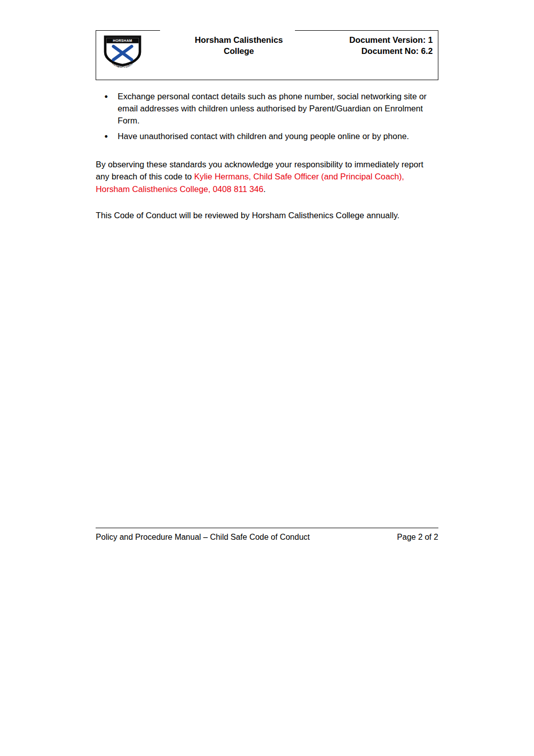HORSHAM CALISTHENICS COLLEGE
Horsham Calisthenics
College
Document Version: 1
Document No: 6.2
Exchange personal contact details such as phone number, social networking site or email addresses with children unless authorised by Parent/Guardian on Enrolment Form.
Have unauthorised contact with children and young people online or by phone.
By observing these standards you acknowledge your responsibility to immediately report any breach of this code to Kylie Hermans, Child Safe Officer (and Principal Coach), Horsham Calisthenics College, 0408 811 346.
This Code of Conduct will be reviewed by Horsham Calisthenics College annually.
Policy and Procedure Manual – Child Safe Code of Conduct
Page 2 of 2